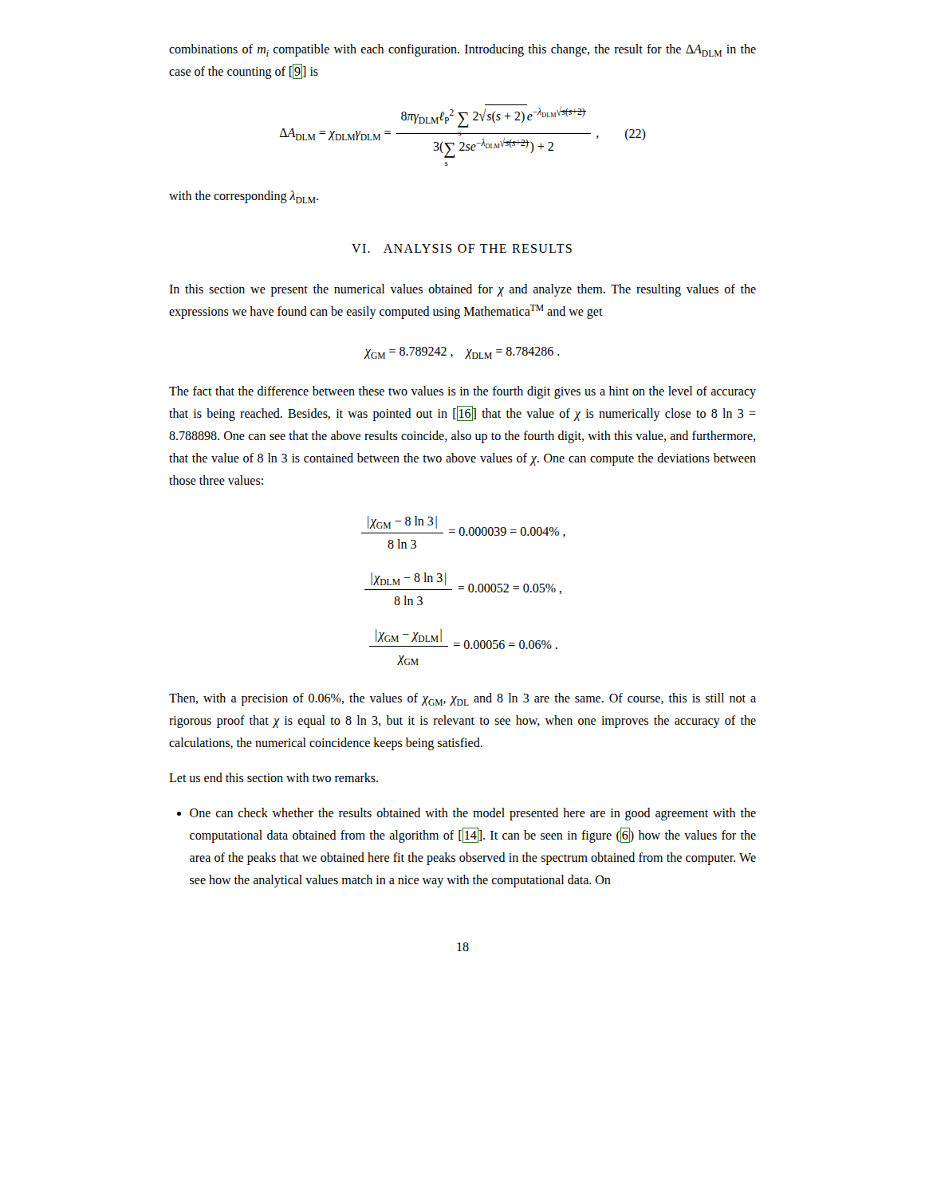combinations of mi compatible with each configuration. Introducing this change, the result for the ΔADLM in the case of the counting of [9] is
ΔADLM = χDLMγDLM = 8πγDLMℓP2 ∑s 2√s(s + 2) e−λDLM√s(s+2) 3(∑s 2se−λDLM√s(s+2)) + 2 ,
(22)
with the corresponding λDLM.
VI. ANALYSIS OF THE RESULTS
In this section we present the numerical values obtained for χ and analyze them. The resulting values of the expressions we have found can be easily computed using MathematicaTM and we get
χGM = 8.789242 , χDLM = 8.784286 .
The fact that the difference between these two values is in the fourth digit gives us a hint on the level of accuracy that is being reached. Besides, it was pointed out in [16] that the value of χ is numerically close to 8 ln 3 = 8.788898. One can see that the above results coincide, also up to the fourth digit, with this value, and furthermore, that the value of 8 ln 3 is contained between the two above values of χ. One can compute the deviations between those three values:
|χGM − 8 ln 3| 8 ln 3 = 0.000039 = 0.004% ,
|χDLM − 8 ln 3| 8 ln 3 = 0.00052 = 0.05% ,
|χGM − χDLM| χGM = 0.00056 = 0.06% .
Then, with a precision of 0.06%, the values of χGM, χDL and 8 ln 3 are the same. Of course, this is still not a rigorous proof that χ is equal to 8 ln 3, but it is relevant to see how, when one improves the accuracy of the calculations, the numerical coincidence keeps being satisfied.
Let us end this section with two remarks.
One can check whether the results obtained with the model presented here are in good agreement with the computational data obtained from the algorithm of [14]. It can be seen in figure (6) how the values for the area of the peaks that we obtained here fit the peaks observed in the spectrum obtained from the computer. We see how the analytical values match in a nice way with the computational data. On
18